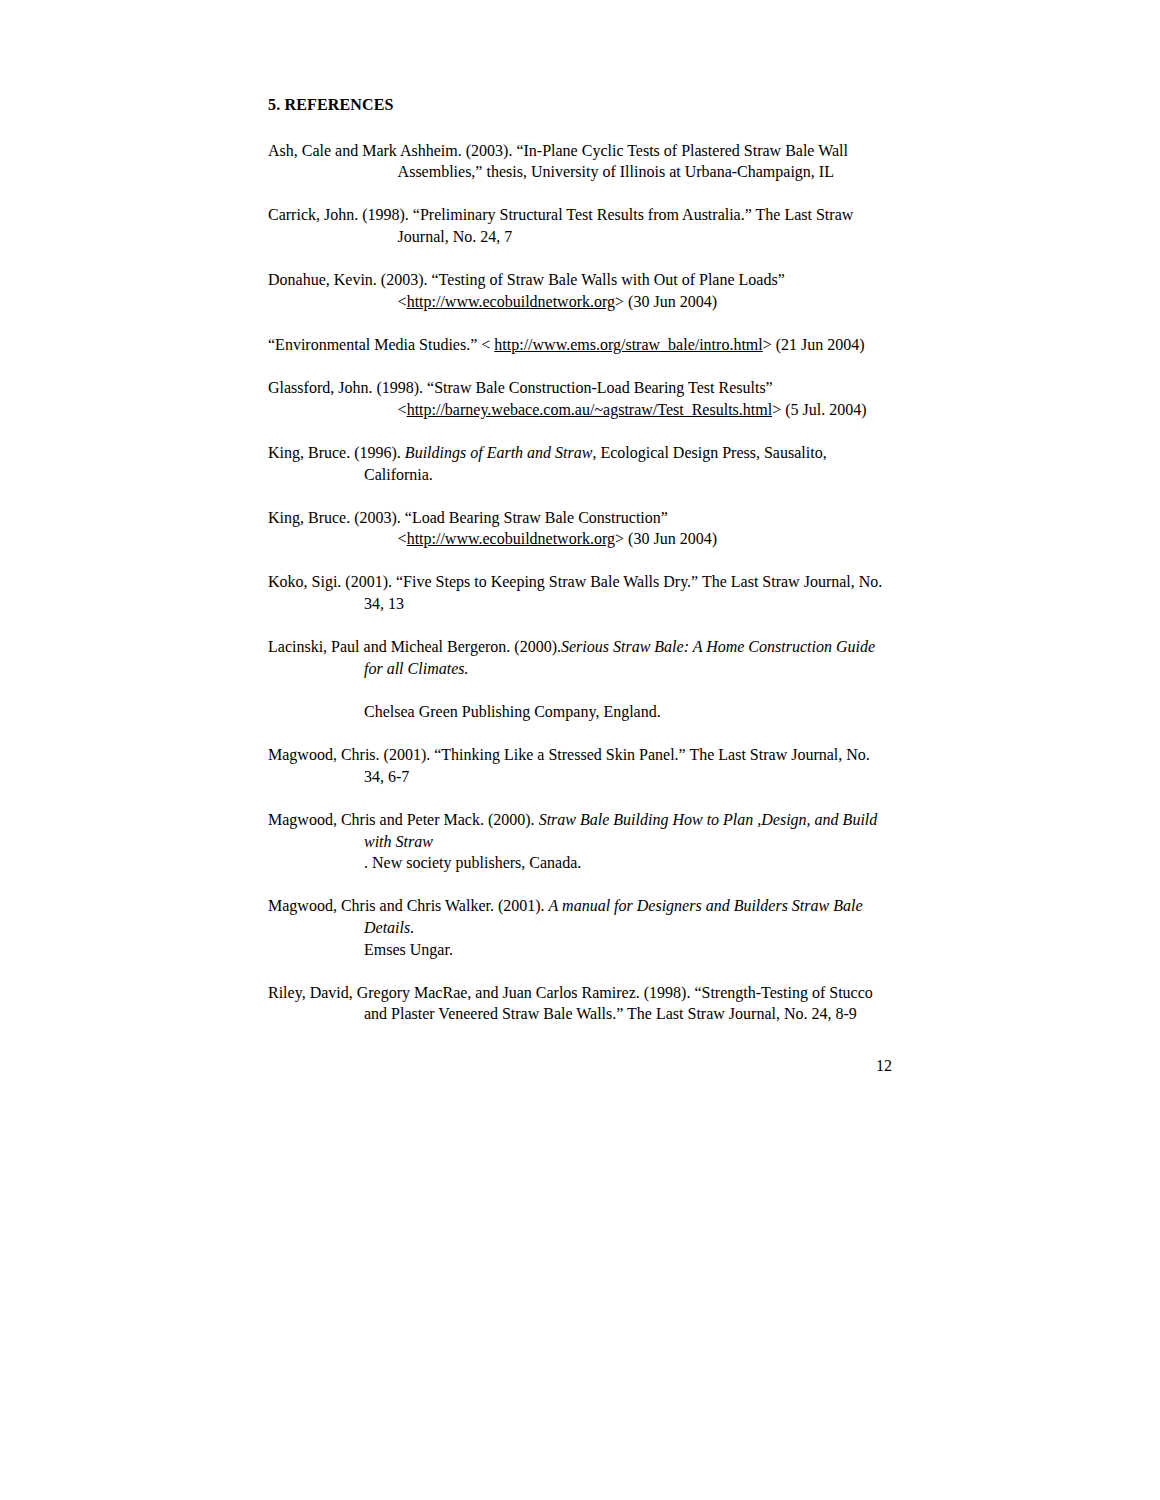5. REFERENCES
Ash, Cale and Mark Ashheim. (2003). “In-Plane Cyclic Tests of Plastered Straw Bale Wall Assemblies,” thesis, University of Illinois at Urbana-Champaign, IL
Carrick, John. (1998). “Preliminary Structural Test Results from Australia.” The Last Straw Journal, No. 24, 7
Donahue, Kevin. (2003). “Testing of Straw Bale Walls with Out of Plane Loads” <http://www.ecobuildnetwork.org> (30 Jun 2004)
“Environmental Media Studies.” < http://www.ems.org/straw_bale/intro.html> (21 Jun 2004)
Glassford, John. (1998). “Straw Bale Construction-Load Bearing Test Results” <http://barney.webace.com.au/~agstraw/Test_Results.html> (5 Jul. 2004)
King, Bruce. (1996). Buildings of Earth and Straw, Ecological Design Press, Sausalito, California.
King, Bruce. (2003). “Load Bearing Straw Bale Construction” <http://www.ecobuildnetwork.org> (30 Jun 2004)
Koko, Sigi. (2001). “Five Steps to Keeping Straw Bale Walls Dry.” The Last Straw Journal, No. 34, 13
Lacinski, Paul and Micheal Bergeron. (2000).Serious Straw Bale: A Home Construction Guide for all Climates. Chelsea Green Publishing Company, England.
Magwood, Chris. (2001). “Thinking Like a Stressed Skin Panel.” The Last Straw Journal, No. 34, 6-7
Magwood, Chris and Peter Mack. (2000). Straw Bale Building How to Plan ,Design, and Build with Straw. New society publishers, Canada.
Magwood, Chris and Chris Walker. (2001). A manual for Designers and Builders Straw Bale Details. Emses Ungar.
Riley, David, Gregory MacRae, and Juan Carlos Ramirez. (1998). “Strength-Testing of Stucco and Plaster Veneered Straw Bale Walls.” The Last Straw Journal, No. 24, 8-9
12